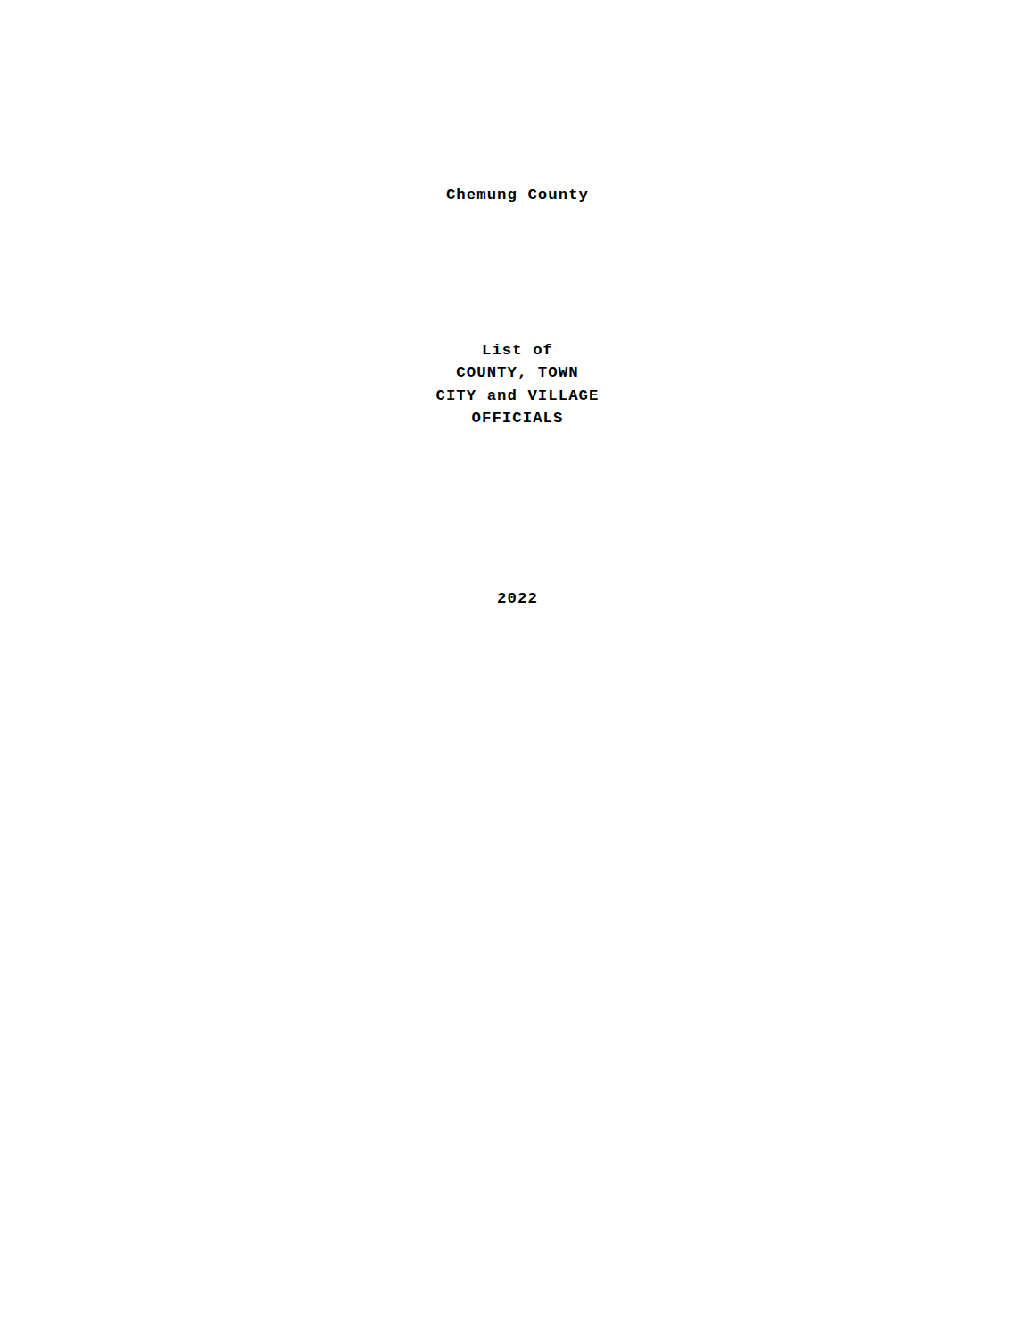Chemung County
List of
COUNTY, TOWN
CITY and VILLAGE
OFFICIALS
2022